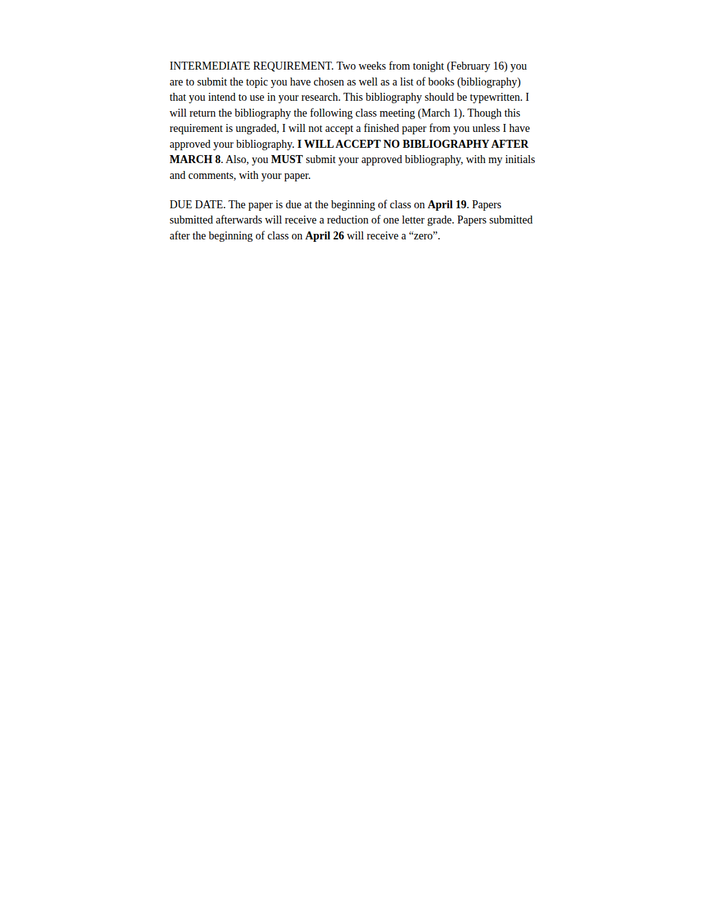INTERMEDIATE REQUIREMENT. Two weeks from tonight (February 16) you are to submit the topic you have chosen as well as a list of books (bibliography) that you intend to use in your research. This bibliography should be typewritten. I will return the bibliography the following class meeting (March 1). Though this requirement is ungraded, I will not accept a finished paper from you unless I have approved your bibliography. I WILL ACCEPT NO BIBLIOGRAPHY AFTER MARCH 8. Also, you MUST submit your approved bibliography, with my initials and comments, with your paper.
DUE DATE. The paper is due at the beginning of class on April 19. Papers submitted afterwards will receive a reduction of one letter grade. Papers submitted after the beginning of class on April 26 will receive a “zero”.